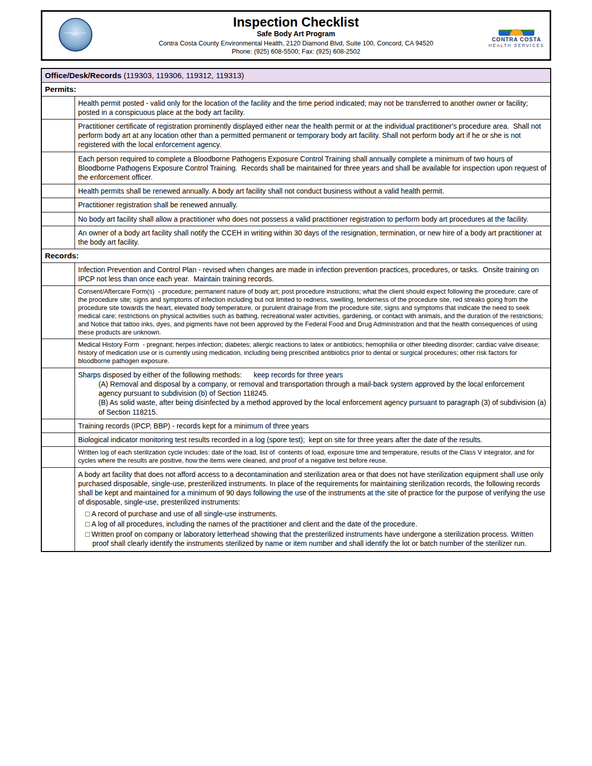Inspection Checklist
Safe Body Art Program
Contra Costa County Environmental Health, 2120 Diamond Blvd, Suite 100, Concord, CA 94520
Phone: (925) 608-5500; Fax: (925) 608-2502
CONTRA COSTA
HEALTH SERVICES
| Office/Desk/Records (119303, 119306, 119312, 119313) |
| Permits: |
| | Health permit posted - valid only for the location of the facility and the time period indicated; may not be transferred to another owner or facility; posted in a conspicuous place at the body art facility. |
| | Practitioner certificate of registration prominently displayed either near the health permit or at the individual practitioner's procedure area. Shall not perform body art at any location other than a permitted permanent or temporary body art facility. Shall not perform body art if he or she is not registered with the local enforcement agency. |
| | Each person required to complete a Bloodborne Pathogens Exposure Control Training shall annually complete a minimum of two hours of Bloodborne Pathogens Exposure Control Training. Records shall be maintained for three years and shall be available for inspection upon request of the enforcement officer. |
| | Health permits shall be renewed annually. A body art facility shall not conduct business without a valid health permit. |
| | Practitioner registration shall be renewed annually. |
| | No body art facility shall allow a practitioner who does not possess a valid practitioner registration to perform body art procedures at the facility. |
| | An owner of a body art facility shall notify the CCEH in writing within 30 days of the resignation, termination, or new hire of a body art practitioner at the body art facility. |
| Records: |
| | Infection Prevention and Control Plan - revised when changes are made in infection prevention practices, procedures, or tasks. Onsite training on IPCP not less than once each year. Maintain training records. |
| | Consent/Aftercare Form(s) - procedure; permanent nature of body art; post procedure instructions; what the client should expect following the procedure; care of the procedure site; signs and symptoms of infection including but not limited to redness, swelling, tenderness of the procedure site, red streaks going from the procedure site towards the heart, elevated body temperature, or purulent drainage from the procedure site; signs and symptoms that indicate the need to seek medical care; restrictions on physical activities such as bathing, recreational water activities, gardening, or contact with animals, and the duration of the restrictions; and Notice that tattoo inks, dyes, and pigments have not been approved by the Federal Food and Drug Administration and that the health consequences of using these products are unknown. |
| | Medical History Form - pregnant; herpes infection; diabetes; allergic reactions to latex or antibiotics; hemophilia or other bleeding disorder; cardiac valve disease; history of medication use or is currently using medication, including being prescribed antibiotics prior to dental or surgical procedures; other risk factors for bloodborne pathogen exposure. |
| | Sharps disposed by either of the following methods: keep records for three years (A) Removal and disposal by a company, or removal and transportation through a mail-back system approved by the local enforcement agency pursuant to subdivision (b) of Section 118245. (B) As solid waste, after being disinfected by a method approved by the local enforcement agency pursuant to paragraph (3) of subdivision (a) of Section 118215. |
| | Training records (IPCP, BBP) - records kept for a minimum of three years |
| | Biological indicator monitoring test results recorded in a log (spore test); kept on site for three years after the date of the results. |
| | Written log of each sterilization cycle includes: date of the load, list of contents of load, exposure time and temperature, results of the Class V integrator, and for cycles where the results are positive, how the items were cleaned, and proof of a negative test before reuse. |
| | A body art facility that does not afford access to a decontamination and sterilization area or that does not have sterilization equipment shall use only purchased disposable, single-use, presterilized instruments. In place of the requirements for maintaining sterilization records, the following records shall be kept and maintained for a minimum of 90 days following the use of the instruments at the site of practice for the purpose of verifying the use of disposable, single-use, presterilized instruments: A record of purchase and use of all single-use instruments. A log of all procedures, including the names of the practitioner and client and the date of the procedure. Written proof on company or laboratory letterhead showing that the presterilized instruments have undergone a sterilization process. Written proof shall clearly identify the instruments sterilized by name or item number and shall identify the lot or batch number of the sterilizer run. |